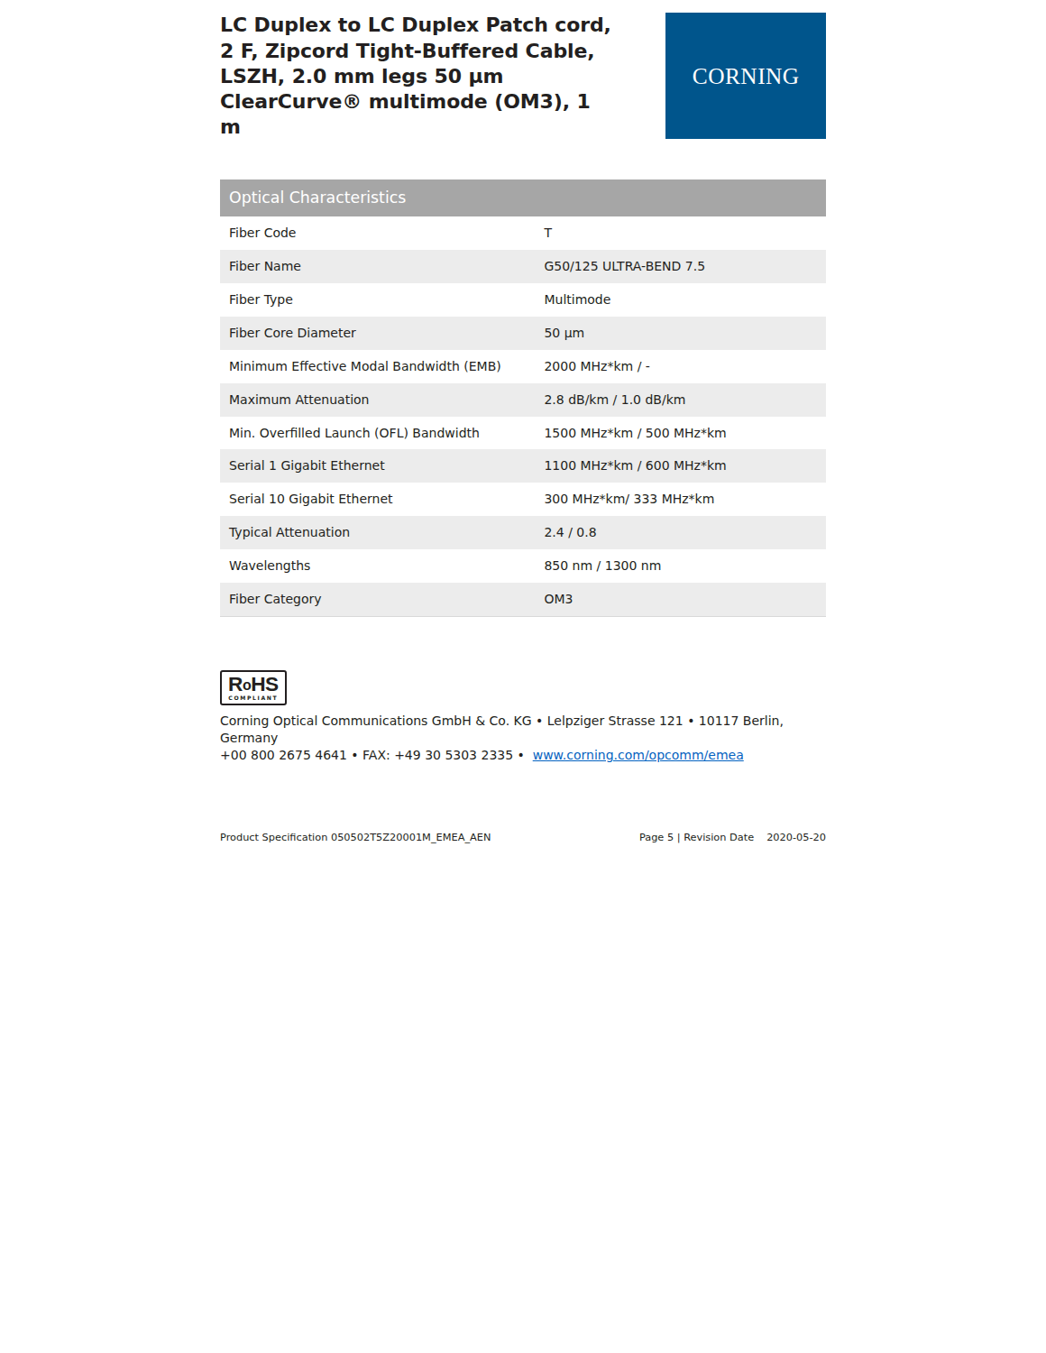LC Duplex to LC Duplex Patch cord, 2 F, Zipcord Tight-Buffered Cable, LSZH, 2.0 mm legs 50 µm ClearCurve® multimode (OM3), 1 m
CORNING
Optical Characteristics
| Fiber Code | T |
| Fiber Name | G50/125 ULTRA-BEND 7.5 |
| Fiber Type | Multimode |
| Fiber Core Diameter | 50 µm |
| Minimum Effective Modal Bandwidth (EMB) | 2000 MHz*km / - |
| Maximum Attenuation | 2.8 dB/km / 1.0 dB/km |
| Min. Overfilled Launch (OFL) Bandwidth | 1500 MHz*km / 500 MHz*km |
| Serial 1 Gigabit Ethernet | 1100 MHz*km / 600 MHz*km |
| Serial 10 Gigabit Ethernet | 300 MHz*km/ 333 MHz*km |
| Typical Attenuation | 2.4 / 0.8 |
| Wavelengths | 850 nm / 1300 nm |
| Fiber Category | OM3 |
Ro HS
COMPLIANT
Corning Optical Communications GmbH & Co. KG • Lelpziger Strasse 121 • 10117 Berlin, Germany
+00 800 2675 4641 • FAX: +49 30 5303 2335 • www.corning.com/opcomm/emea
Product Specification 050502T5Z20001M_EMEA_AEN
Page 5 | Revision Date 2020-05-20